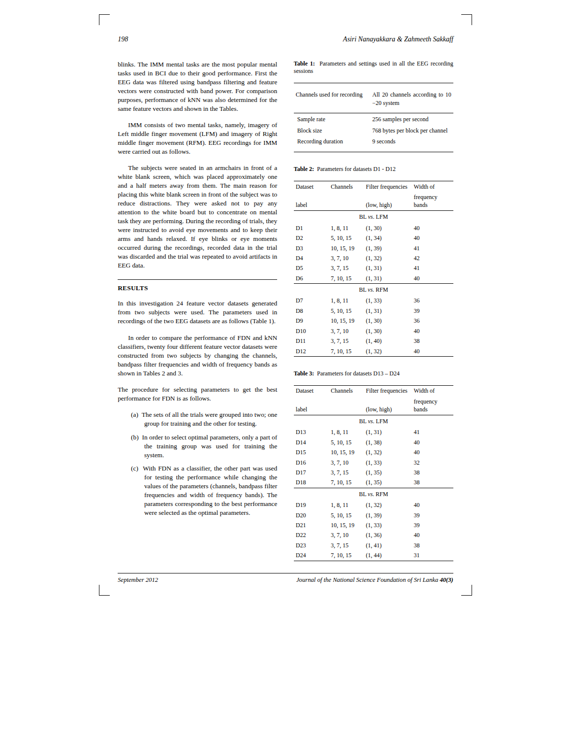198 Asiri Nanayakkara & Zahmeeth Sakkaff
blinks. The IMM mental tasks are the most popular mental tasks used in BCI due to their good performance. First the EEG data was filtered using bandpass filtering and feature vectors were constructed with band power. For comparison purposes, performance of kNN was also determined for the same feature vectors and shown in the Tables.
IMM consists of two mental tasks, namely, imagery of Left middle finger movement (LFM) and imagery of Right middle finger movement (RFM). EEG recordings for IMM were carried out as follows.
The subjects were seated in an armchairs in front of a white blank screen, which was placed approximately one and a half meters away from them. The main reason for placing this white blank screen in front of the subject was to reduce distractions. They were asked not to pay any attention to the white board but to concentrate on mental task they are performing. During the recording of trials, they were instructed to avoid eye movements and to keep their arms and hands relaxed. If eye blinks or eye moments occurred during the recordings, recorded data in the trial was discarded and the trial was repeated to avoid artifacts in EEG data.
RESULTS
In this investigation 24 feature vector datasets generated from two subjects were used. The parameters used in recordings of the two EEG datasets are as follows (Table 1).
In order to compare the performance of FDN and kNN classifiers, twenty four different feature vector datasets were constructed from two subjects by changing the channels, bandpass filter frequencies and width of frequency bands as shown in Tables 2 and 3.
The procedure for selecting parameters to get the best performance for FDN is as follows.
(a) The sets of all the trials were grouped into two; one group for training and the other for testing.
(b) In order to select optimal parameters, only a part of the training group was used for training the system.
(c) With FDN as a classifier, the other part was used for testing the performance while changing the values of the parameters (channels, bandpass filter frequencies and width of frequency bands). The parameters corresponding to the best performance were selected as the optimal parameters.
Table 1: Parameters and settings used in all the EEG recording sessions
| Channels used for recording | All 20 channels according to 10 −20 system |
| Sample rate | 256 samples per second |
| Block size | 768 bytes per block per channel |
| Recording duration | 9 seconds |
Table 2: Parameters for datasets D1 - D12
| Dataset | Channels | Filter frequencies | Width of |
| --- | --- | --- | --- |
| label | | (low, high) | frequency bands |
| BL vs . LFM |
| D1 | 1, 8, 11 | (1, 30) | 40 |
| D2 | 5, 10, 15 | (1, 34) | 40 |
| D3 | 10, 15, 19 | (1, 39) | 41 |
| D4 | 3, 7, 10 | (1, 32) | 42 |
| D5 | 3, 7, 15 | (1, 31) | 41 |
| D6 | 7, 10, 15 | (1, 31) | 40 |
| BL vs . RFM |
| D7 | 1, 8, 11 | (1, 33) | 36 |
| D8 | 5, 10, 15 | (1, 31) | 39 |
| D9 | 10, 15, 19 | (1, 30) | 36 |
| D10 | 3, 7, 10 | (1, 30) | 40 |
| D11 | 3, 7, 15 | (1, 40) | 38 |
| D12 | 7, 10, 15 | (1, 32) | 40 |
Table 3: Parameters for datasets D13 – D24
| Dataset | Channels | Filter frequencies | Width of |
| --- | --- | --- | --- |
| label | | (low, high) | frequency bands |
| BL vs . LFM |
| D13 | 1, 8, 11 | (1, 31) | 41 |
| D14 | 5, 10, 15 | (1, 38) | 40 |
| D15 | 10, 15, 19 | (1, 32) | 40 |
| D16 | 3, 7, 10 | (1, 33) | 32 |
| D17 | 3, 7, 15 | (1, 35) | 38 |
| D18 | 7, 10, 15 | (1, 35) | 38 |
| BL vs . RFM |
| D19 | 1, 8, 11 | (1, 32) | 40 |
| D20 | 5, 10, 15 | (1, 39) | 39 |
| D21 | 10, 15, 19 | (1, 33) | 39 |
| D22 | 3, 7, 10 | (1, 36) | 40 |
| D23 | 3, 7, 15 | (1, 41) | 38 |
| D24 | 7, 10, 15 | (1, 44) | 31 |
September 2012 Journal of the National Science Foundation of Sri Lanka 40(3)